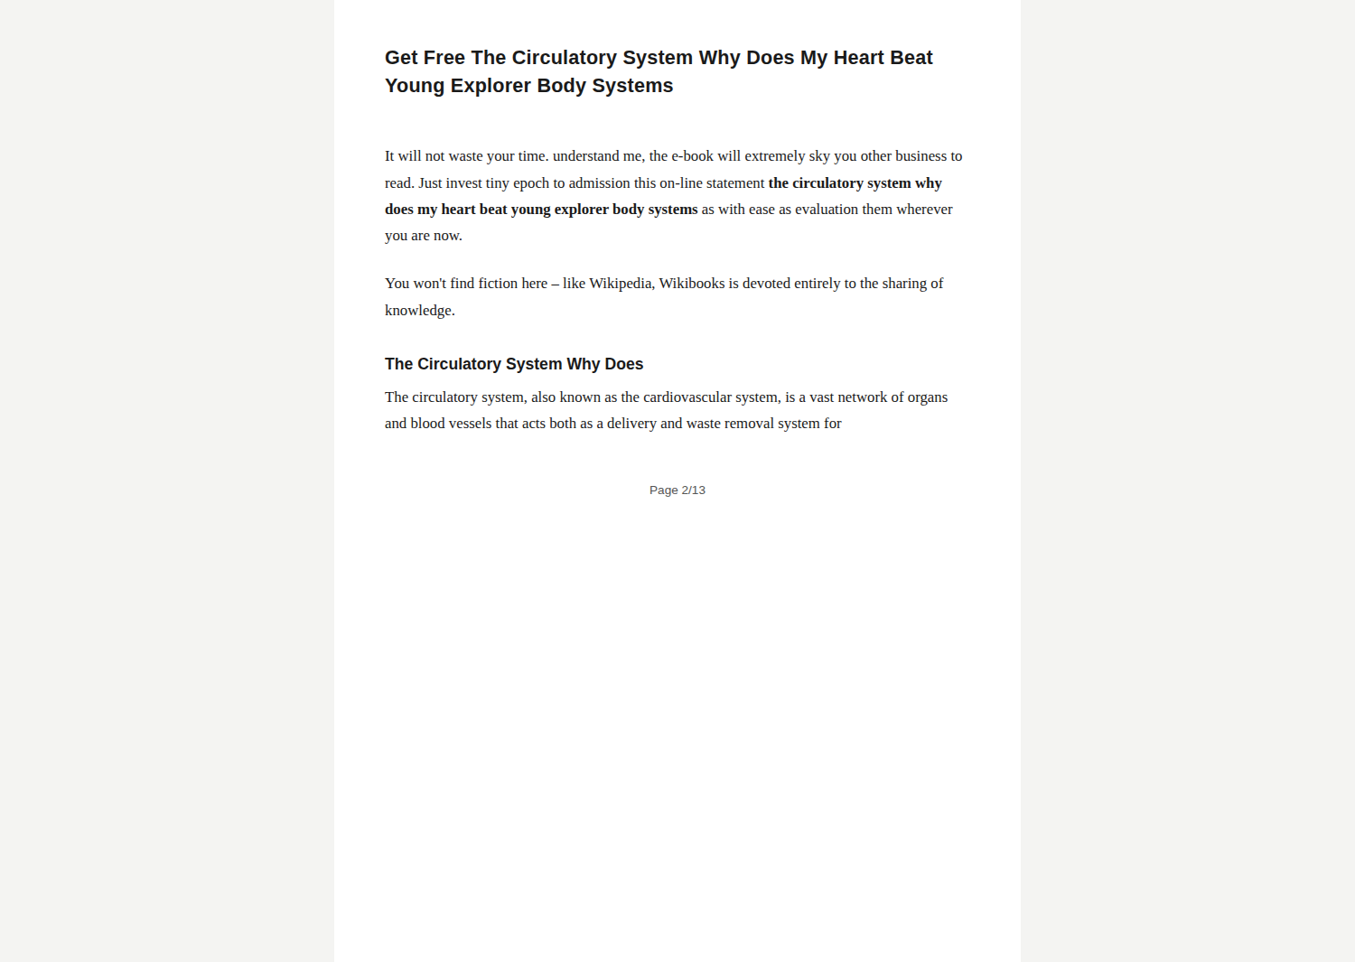Get Free The Circulatory System Why Does My Heart Beat Young Explorer Body Systems
It will not waste your time. understand me, the e-book will extremely sky you other business to read. Just invest tiny epoch to admission this on-line statement the circulatory system why does my heart beat young explorer body systems as with ease as evaluation them wherever you are now.
You won't find fiction here – like Wikipedia, Wikibooks is devoted entirely to the sharing of knowledge.
The Circulatory System Why Does
The circulatory system, also known as the cardiovascular system, is a vast network of organs and blood vessels that acts both as a delivery and waste removal system for
Page 2/13